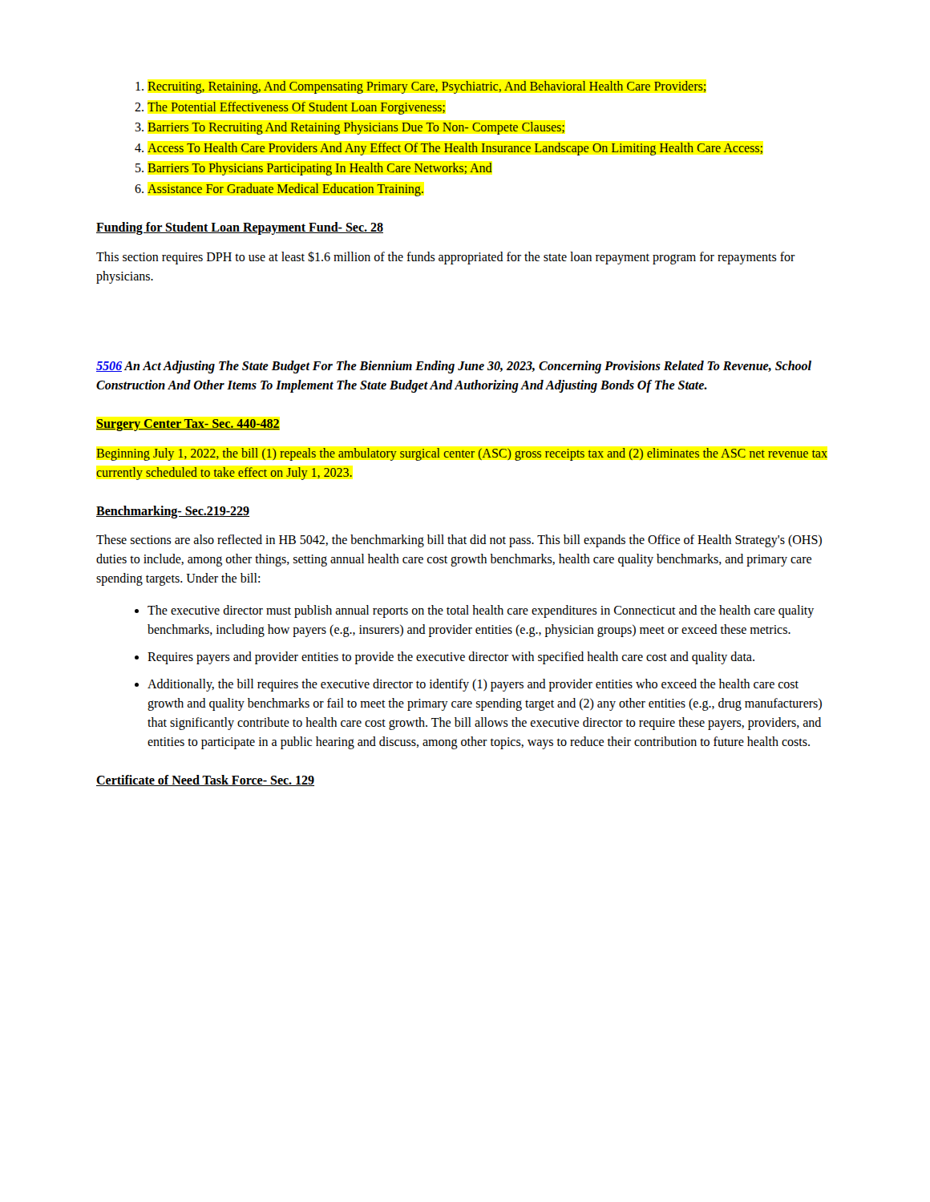Recruiting, Retaining, And Compensating Primary Care, Psychiatric, And Behavioral Health Care Providers;
The Potential Effectiveness Of Student Loan Forgiveness;
Barriers To Recruiting And Retaining Physicians Due To Non- Compete Clauses;
Access To Health Care Providers And Any Effect Of The Health Insurance Landscape On Limiting Health Care Access;
Barriers To Physicians Participating In Health Care Networks; And
Assistance For Graduate Medical Education Training.
Funding for Student Loan Repayment Fund- Sec. 28
This section requires DPH to use at least $1.6 million of the funds appropriated for the state loan repayment program for repayments for physicians.
5506 An Act Adjusting The State Budget For The Biennium Ending June 30, 2023, Concerning Provisions Related To Revenue, School Construction And Other Items To Implement The State Budget And Authorizing And Adjusting Bonds Of The State.
Surgery Center Tax- Sec. 440-482
Beginning July 1, 2022, the bill (1) repeals the ambulatory surgical center (ASC) gross receipts tax and (2) eliminates the ASC net revenue tax currently scheduled to take effect on July 1, 2023.
Benchmarking- Sec.219-229
These sections are also reflected in HB 5042, the benchmarking bill that did not pass. This bill expands the Office of Health Strategy's (OHS) duties to include, among other things, setting annual health care cost growth benchmarks, health care quality benchmarks, and primary care spending targets. Under the bill:
The executive director must publish annual reports on the total health care expenditures in Connecticut and the health care quality benchmarks, including how payers (e.g., insurers) and provider entities (e.g., physician groups) meet or exceed these metrics.
Requires payers and provider entities to provide the executive director with specified health care cost and quality data.
Additionally, the bill requires the executive director to identify (1) payers and provider entities who exceed the health care cost growth and quality benchmarks or fail to meet the primary care spending target and (2) any other entities (e.g., drug manufacturers) that significantly contribute to health care cost growth. The bill allows the executive director to require these payers, providers, and entities to participate in a public hearing and discuss, among other topics, ways to reduce their contribution to future health costs.
Certificate of Need Task Force- Sec. 129